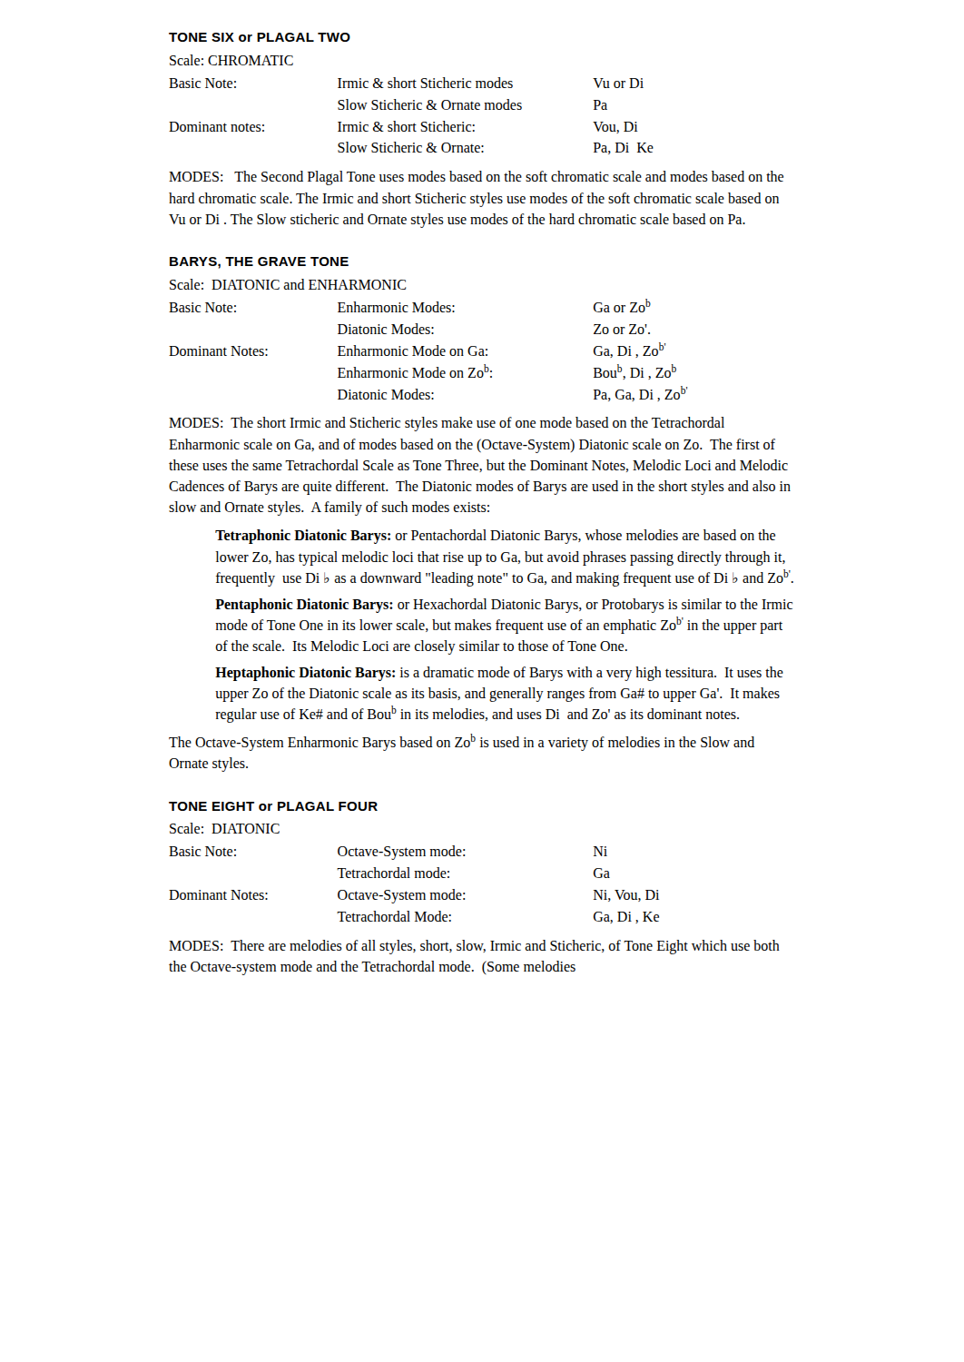TONE SIX or PLAGAL TWO
Scale: CHROMATIC
| Basic Note: | Irmic & short Sticheric modes | Vu or Di |
| | Slow Sticheric & Ornate modes | Pa |
| Dominant notes: | Irmic & short Sticheric: | Vou, Di |
| | Slow Sticheric & Ornate: | Pa, Di Ke |
MODES: The Second Plagal Tone uses modes based on the soft chromatic scale and modes based on the hard chromatic scale. The Irmic and short Sticheric styles use modes of the soft chromatic scale based on Vu or Di . The Slow sticheric and Ornate styles use modes of the hard chromatic scale based on Pa.
BARYS, THE GRAVE TONE
Scale: DIATONIC and ENHARMONIC
| Basic Note: | Enharmonic Modes: | Ga or Zo b |
| | Diatonic Modes: | Zo or Zo'. |
| Dominant Notes: | Enharmonic Mode on Ga: | Ga, Di , Zo b' |
| | Enharmonic Mode on Zo b : | Bou b , Di , Zo b |
| | Diatonic Modes: | Pa, Ga, Di , Zo b' |
MODES: The short Irmic and Sticheric styles make use of one mode based on the Tetrachordal Enharmonic scale on Ga, and of modes based on the (Octave-System) Diatonic scale on Zo. The first of these uses the same Tetrachordal Scale as Tone Three, but the Dominant Notes, Melodic Loci and Melodic Cadences of Barys are quite different. The Diatonic modes of Barys are used in the short styles and also in slow and Ornate styles. A family of such modes exists:
Tetraphonic Diatonic Barys: or Pentachordal Diatonic Barys, whose melodies are based on the lower Zo, has typical melodic loci that rise up to Ga, but avoid phrases passing directly through it, frequently use Di ♭ as a downward "leading note" to Ga, and making frequent use of Di ♭ and Zob'.
Pentaphonic Diatonic Barys: or Hexachordal Diatonic Barys, or Protobarys is similar to the Irmic mode of Tone One in its lower scale, but makes frequent use of an emphatic Zob' in the upper part of the scale. Its Melodic Loci are closely similar to those of Tone One.
Heptaphonic Diatonic Barys: is a dramatic mode of Barys with a very high tessitura. It uses the upper Zo of the Diatonic scale as its basis, and generally ranges from Ga# to upper Ga'. It makes regular use of Ke# and of Boub in its melodies, and uses Di and Zo' as its dominant notes.
The Octave-System Enharmonic Barys based on Zob is used in a variety of melodies in the Slow and Ornate styles.
TONE EIGHT or PLAGAL FOUR
Scale: DIATONIC
| Basic Note: | Octave-System mode: | Ni |
| | Tetrachordal mode: | Ga |
| Dominant Notes: | Octave-System mode: | Ni, Vou, Di |
| | Tetrachordal Mode: | Ga, Di , Ke |
MODES: There are melodies of all styles, short, slow, Irmic and Sticheric, of Tone Eight which use both the Octave-system mode and the Tetrachordal mode. (Some melodies